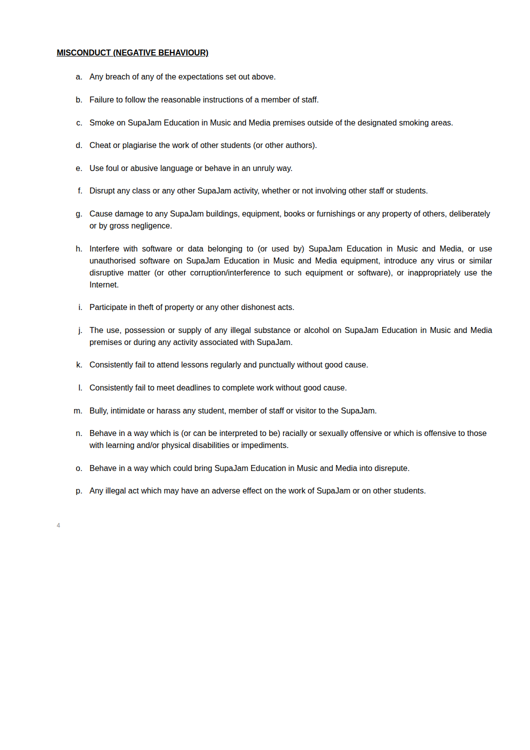MISCONDUCT (NEGATIVE BEHAVIOUR)
Any breach of any of the expectations set out above.
Failure to follow the reasonable instructions of a member of staff.
Smoke on SupaJam Education in Music and Media premises outside of the designated smoking areas.
Cheat or plagiarise the work of other students (or other authors).
Use foul or abusive language or behave in an unruly way.
Disrupt any class or any other SupaJam activity, whether or not involving other staff or students.
Cause damage to any SupaJam buildings, equipment, books or furnishings or any property of others, deliberately or by gross negligence.
Interfere with software or data belonging to (or used by) SupaJam Education in Music and Media, or use unauthorised software on SupaJam Education in Music and Media equipment, introduce any virus or similar disruptive matter (or other corruption/interference to such equipment or software), or inappropriately use the Internet.
Participate in theft of property or any other dishonest acts.
The use, possession or supply of any illegal substance or alcohol on SupaJam Education in Music and Media premises or during any activity associated with SupaJam.
Consistently fail to attend lessons regularly and punctually without good cause.
Consistently fail to meet deadlines to complete work without good cause.
Bully, intimidate or harass any student, member of staff or visitor to the SupaJam.
Behave in a way which is (or can be interpreted to be) racially or sexually offensive or which is offensive to those with learning and/or physical disabilities or impediments.
Behave in a way which could bring SupaJam Education in Music and Media into disrepute.
Any illegal act which may have an adverse effect on the work of SupaJam or on other students.
4